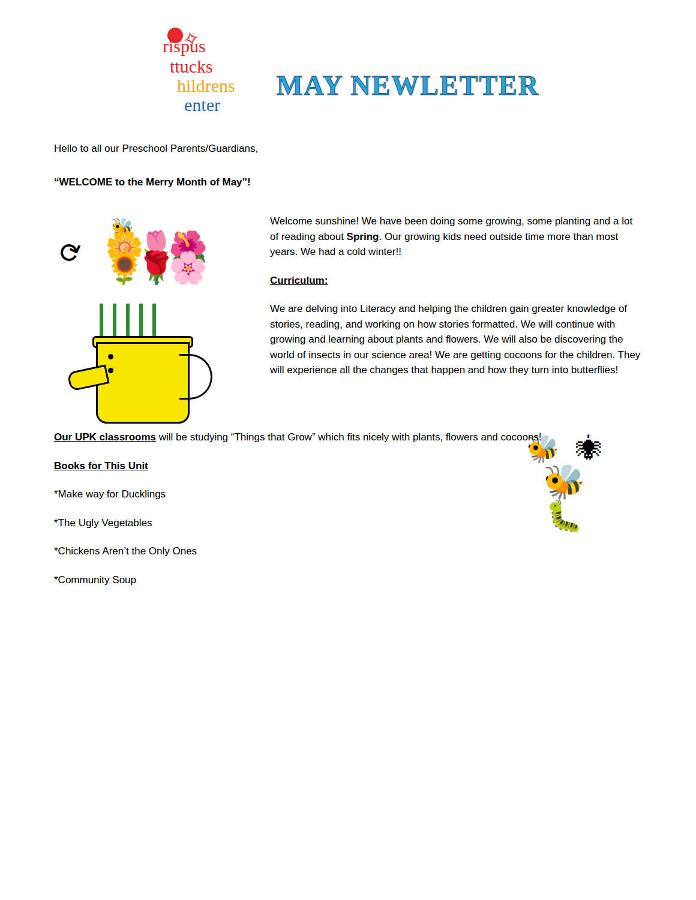✧ rispus ttucks hildrens enter
MAY NEWLETTER
Hello to all our Preschool Parents/Guardians,
“WELCOME to the Merry Month of May”!
🐝 ⟳
🌼🌷🌺
🌻🌹🌸
Welcome sunshine! We have been doing some growing, some planting and a lot of reading about Spring. Our growing kids need outside time more than most years. We had a cold winter!!
Curriculum:
We are delving into Literacy and helping the children gain greater knowledge of stories, reading, and working on how stories formatted. We will continue with growing and learning about plants and flowers. We will also be discovering the world of insects in our science area! We are getting cocoons for the children. They will experience all the changes that happen and how they turn into butterflies!
Our UPK classrooms will be studying “Things that Grow” which fits nicely with plants, flowers and cocoons!
🐝🕷
🐝
🐛
Books for This Unit
*Make way for Ducklings
*The Ugly Vegetables
*Chickens Aren’t the Only Ones
*Community Soup